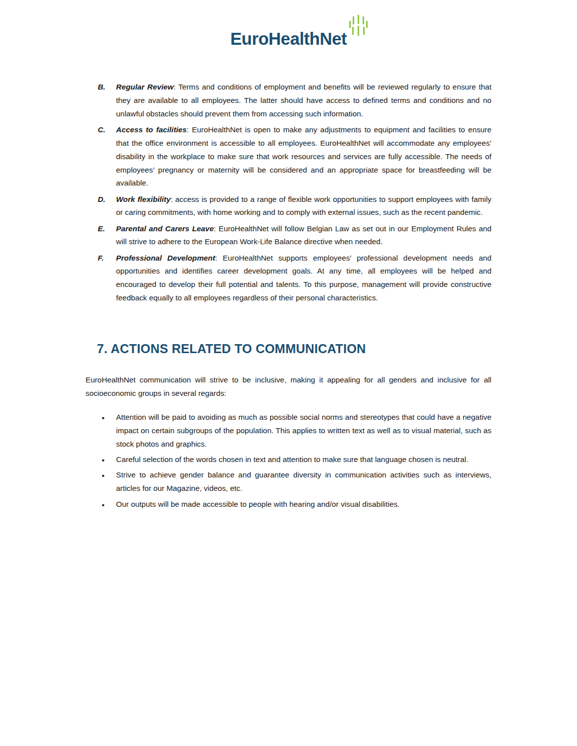EuroHealthNet
B. Regular Review: Terms and conditions of employment and benefits will be reviewed regularly to ensure that they are available to all employees. The latter should have access to defined terms and conditions and no unlawful obstacles should prevent them from accessing such information.
C. Access to facilities: EuroHealthNet is open to make any adjustments to equipment and facilities to ensure that the office environment is accessible to all employees. EuroHealthNet will accommodate any employees’ disability in the workplace to make sure that work resources and services are fully accessible. The needs of employees’ pregnancy or maternity will be considered and an appropriate space for breastfeeding will be available.
D. Work flexibility: access is provided to a range of flexible work opportunities to support employees with family or caring commitments, with home working and to comply with external issues, such as the recent pandemic.
E. Parental and Carers Leave: EuroHealthNet will follow Belgian Law as set out in our Employment Rules and will strive to adhere to the European Work-Life Balance directive when needed.
F. Professional Development: EuroHealthNet supports employees’ professional development needs and opportunities and identifies career development goals. At any time, all employees will be helped and encouraged to develop their full potential and talents. To this purpose, management will provide constructive feedback equally to all employees regardless of their personal characteristics.
7. ACTIONS RELATED TO COMMUNICATION
EuroHealthNet communication will strive to be inclusive, making it appealing for all genders and inclusive for all socioeconomic groups in several regards:
Attention will be paid to avoiding as much as possible social norms and stereotypes that could have a negative impact on certain subgroups of the population. This applies to written text as well as to visual material, such as stock photos and graphics.
Careful selection of the words chosen in text and attention to make sure that language chosen is neutral.
Strive to achieve gender balance and guarantee diversity in communication activities such as interviews, articles for our Magazine, videos, etc.
Our outputs will be made accessible to people with hearing and/or visual disabilities.